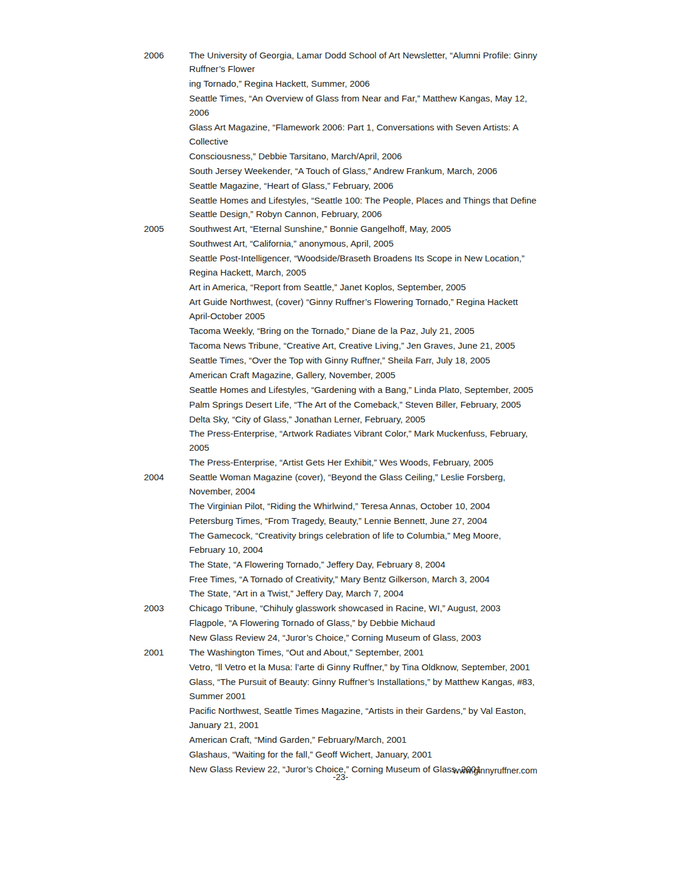2006
The University of Georgia, Lamar Dodd School of Art Newsletter, “Alumni Profile: Ginny Ruffner’s Flower
ing Tornado,” Regina Hackett, Summer, 2006
Seattle Times, “An Overview of Glass from Near and Far,” Matthew Kangas, May 12, 2006
Glass Art Magazine, “Flamework 2006: Part 1, Conversations with Seven Artists: A Collective
Consciousness,” Debbie Tarsitano, March/April, 2006
South Jersey Weekender, “A Touch of Glass,” Andrew Frankum, March, 2006
Seattle Magazine, “Heart of Glass,” February, 2006
Seattle Homes and Lifestyles, “Seattle 100: The People, Places and Things that Define Seattle Design,” Robyn Cannon, February, 2006
2005
Southwest Art, “Eternal Sunshine,” Bonnie Gangelhoff, May, 2005
Southwest Art, “California,” anonymous, April, 2005
Seattle Post-Intelligencer, “Woodside/Braseth Broadens Its Scope in New Location,” Regina Hackett, March, 2005
Art in America, “Report from Seattle,” Janet Koplos, September, 2005
Art Guide Northwest, (cover) “Ginny Ruffner’s Flowering Tornado,” Regina Hackett April-October 2005
Tacoma Weekly, “Bring on the Tornado,” Diane de la Paz, July 21, 2005
Tacoma News Tribune, “Creative Art, Creative Living,” Jen Graves, June 21, 2005
Seattle Times, “Over the Top with Ginny Ruffner,” Sheila Farr, July 18, 2005
American Craft Magazine, Gallery, November, 2005
Seattle Homes and Lifestyles, “Gardening with a Bang,” Linda Plato, September, 2005
Palm Springs Desert Life, “The Art of the Comeback,” Steven Biller, February, 2005
Delta Sky, “City of Glass,” Jonathan Lerner, February, 2005
The Press-Enterprise, “Artwork Radiates Vibrant Color,” Mark Muckenfuss, February, 2005
The Press-Enterprise, “Artist Gets Her Exhibit,” Wes Woods, February, 2005
2004
Seattle Woman Magazine (cover), “Beyond the Glass Ceiling,” Leslie Forsberg, November, 2004
The Virginian Pilot, “Riding the Whirlwind,” Teresa Annas, October 10, 2004
Petersburg Times, “From Tragedy, Beauty,” Lennie Bennett, June 27, 2004
The Gamecock, “Creativity brings celebration of life to Columbia,” Meg Moore, February 10, 2004
The State, “A Flowering Tornado,” Jeffery Day, February 8, 2004
Free Times, “A Tornado of Creativity,” Mary Bentz Gilkerson, March 3, 2004
The State, “Art in a Twist,” Jeffery Day, March 7, 2004
2003
Chicago Tribune, “Chihuly glasswork showcased in Racine, WI,” August, 2003
Flagpole, “A Flowering Tornado of Glass,” by Debbie Michaud
New Glass Review 24, “Juror’s Choice,” Corning Museum of Glass, 2003
2001
The Washington Times, “Out and About,” September, 2001
Vetro, “ll Vetro et la Musa: l’arte di Ginny Ruffner,” by Tina Oldknow, September, 2001
Glass, “The Pursuit of Beauty: Ginny Ruffner’s Installations,” by Matthew Kangas, #83, Summer 2001
Pacific Northwest, Seattle Times Magazine, “Artists in their Gardens,” by Val Easton, January 21, 2001
American Craft, “Mind Garden,” February/March, 2001
Glashaus, “Waiting for the fall,” Geoff Wichert, January, 2001
New Glass Review 22, “Juror’s Choice,” Corning Museum of Glass, 2001
-23-
www.ginnyruffner.com